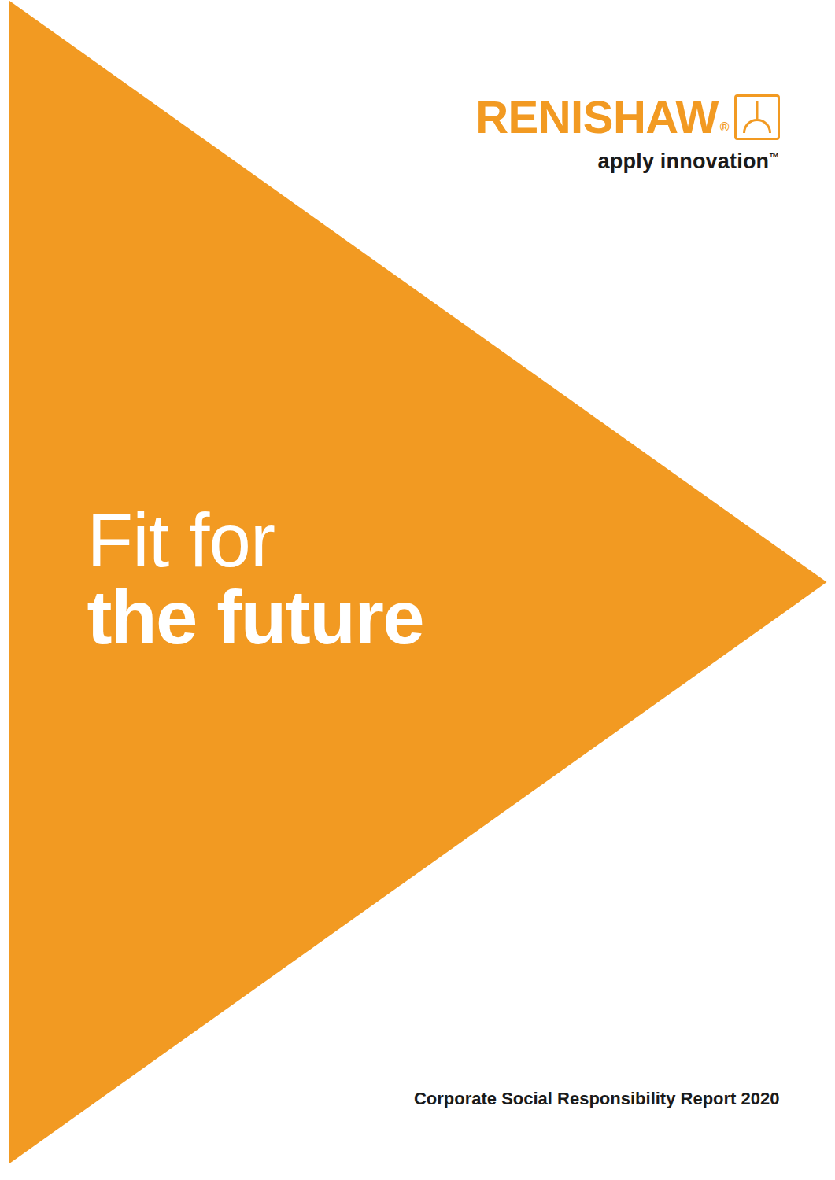RENISHAW®
apply innovation™
Fit for the future
Corporate Social Responsibility Report 2020